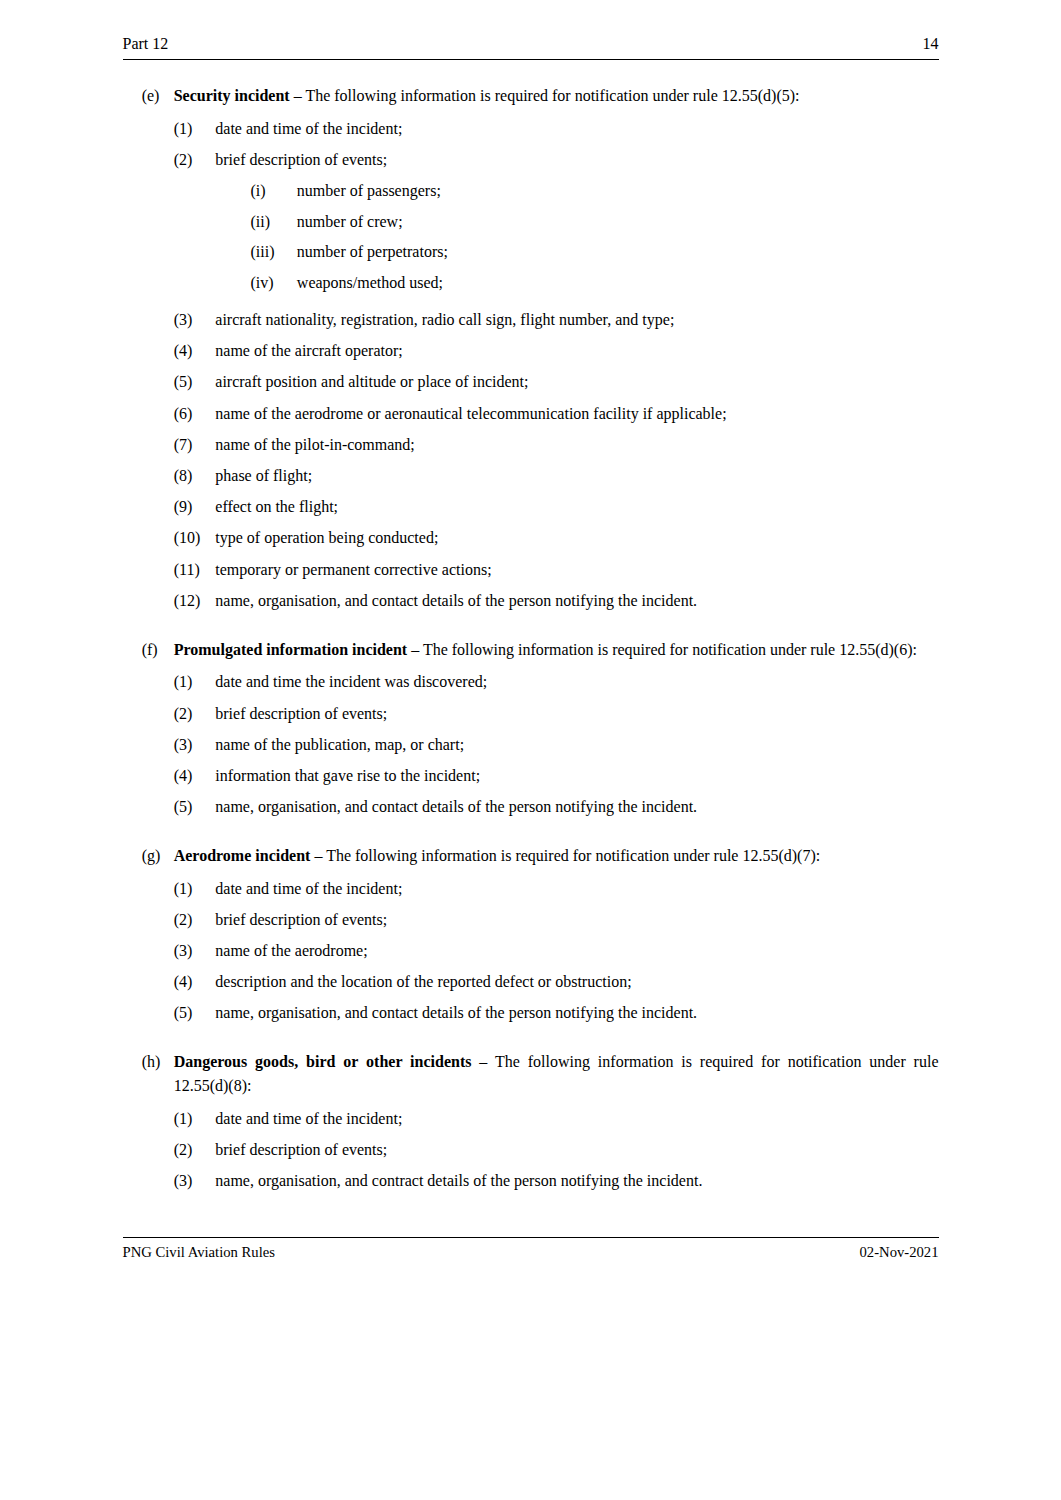Part 12 14
(e)
Security incident – The following information is required for notification under rule 12.55(d)(5):
date and time of the incident;
brief description of events;
number of passengers;
number of crew;
number of perpetrators;
weapons/method used;
aircraft nationality, registration, radio call sign, flight number, and type;
name of the aircraft operator;
aircraft position and altitude or place of incident;
name of the aerodrome or aeronautical telecommunication facility if applicable;
name of the pilot-in-command;
phase of flight;
effect on the flight;
type of operation being conducted;
temporary or permanent corrective actions;
name, organisation, and contact details of the person notifying the incident.
(f)
Promulgated information incident – The following information is required for notification under rule 12.55(d)(6):
date and time the incident was discovered;
brief description of events;
name of the publication, map, or chart;
information that gave rise to the incident;
name, organisation, and contact details of the person notifying the incident.
(g)
Aerodrome incident – The following information is required for notification under rule 12.55(d)(7):
date and time of the incident;
brief description of events;
name of the aerodrome;
description and the location of the reported defect or obstruction;
name, organisation, and contact details of the person notifying the incident.
(h)
Dangerous goods, bird or other incidents – The following information is required for notification under rule 12.55(d)(8):
date and time of the incident;
brief description of events;
name, organisation, and contract details of the person notifying the incident.
PNG Civil Aviation Rules 02-Nov-2021